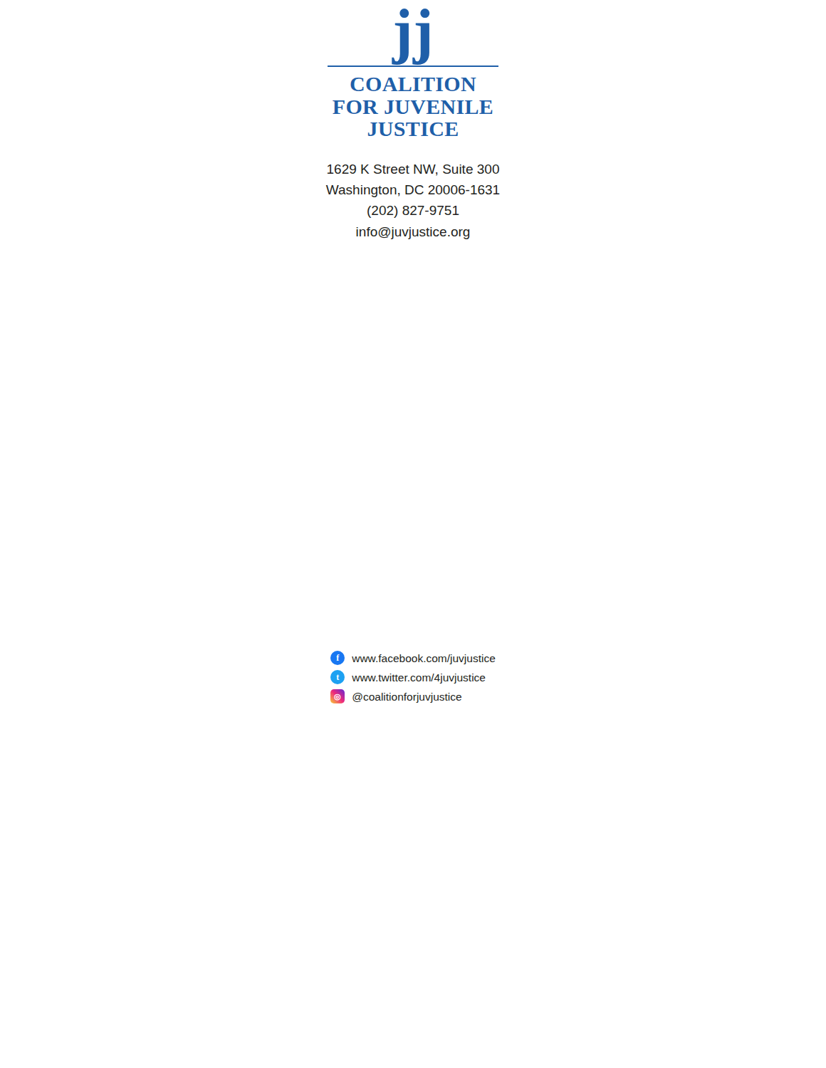jj
Coalition for Juvenile Justice
1629 K Street NW, Suite 300
Washington, DC 20006-1631
(202) 827-9751
info@juvjustice.org
f www.facebook.com/juvjustice
t www.twitter.com/4juvjustice
◎ @coalitionforjuvjustice